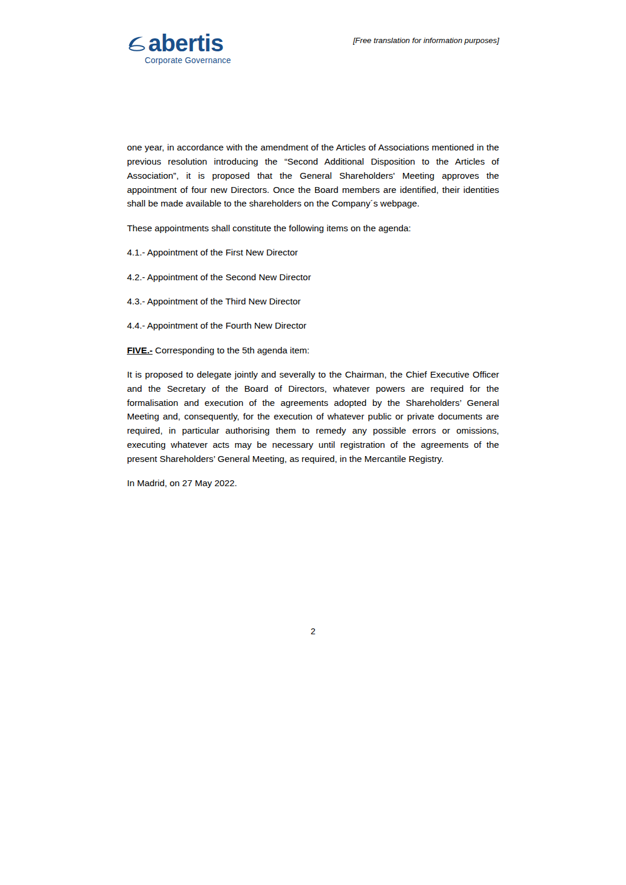abertis
Corporate Governance
[Free translation for information purposes]
one year, in accordance with the amendment of the Articles of Associations mentioned in the previous resolution introducing the “Second Additional Disposition to the Articles of Association”, it is proposed that the General Shareholders' Meeting approves the appointment of four new Directors. Once the Board members are identified, their identities shall be made available to the shareholders on the Company´s webpage.
These appointments shall constitute the following items on the agenda:
4.1.- Appointment of the First New Director
4.2.- Appointment of the Second New Director
4.3.- Appointment of the Third New Director
4.4.- Appointment of the Fourth New Director
FIVE.- Corresponding to the 5th agenda item:
It is proposed to delegate jointly and severally to the Chairman, the Chief Executive Officer and the Secretary of the Board of Directors, whatever powers are required for the formalisation and execution of the agreements adopted by the Shareholders’ General Meeting and, consequently, for the execution of whatever public or private documents are required, in particular authorising them to remedy any possible errors or omissions, executing whatever acts may be necessary until registration of the agreements of the present Shareholders’ General Meeting, as required, in the Mercantile Registry.
In Madrid, on 27 May 2022.
2